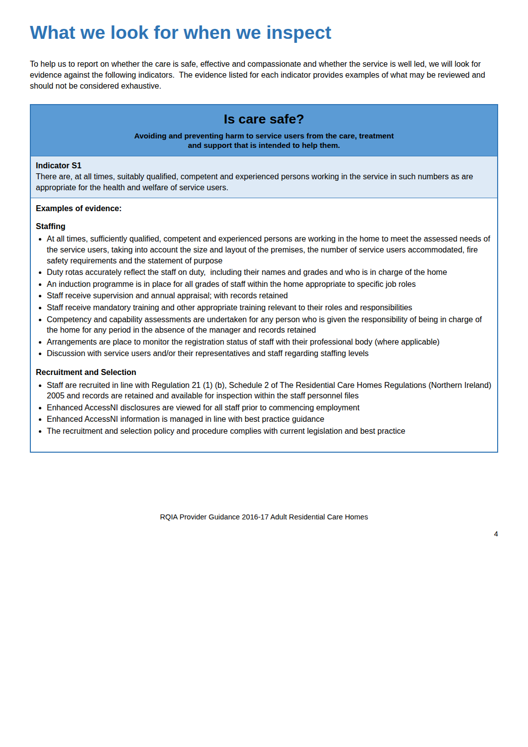What we look for when we inspect
To help us to report on whether the care is safe, effective and compassionate and whether the service is well led, we will look for evidence against the following indicators. The evidence listed for each indicator provides examples of what may be reviewed and should not be considered exhaustive.
Is care safe?
Avoiding and preventing harm to service users from the care, treatment
and support that is intended to help them.
Indicator S1
There are, at all times, suitably qualified, competent and experienced persons working in the service in such numbers as are appropriate for the health and welfare of service users.
Examples of evidence:
Staffing
At all times, sufficiently qualified, competent and experienced persons are working in the home to meet the assessed needs of the service users, taking into account the size and layout of the premises, the number of service users accommodated, fire safety requirements and the statement of purpose
Duty rotas accurately reflect the staff on duty, including their names and grades and who is in charge of the home
An induction programme is in place for all grades of staff within the home appropriate to specific job roles
Staff receive supervision and annual appraisal; with records retained
Staff receive mandatory training and other appropriate training relevant to their roles and responsibilities
Competency and capability assessments are undertaken for any person who is given the responsibility of being in charge of the home for any period in the absence of the manager and records retained
Arrangements are place to monitor the registration status of staff with their professional body (where applicable)
Discussion with service users and/or their representatives and staff regarding staffing levels
Recruitment and Selection
Staff are recruited in line with Regulation 21 (1) (b), Schedule 2 of The Residential Care Homes Regulations (Northern Ireland) 2005 and records are retained and available for inspection within the staff personnel files
Enhanced AccessNI disclosures are viewed for all staff prior to commencing employment
Enhanced AccessNI information is managed in line with best practice guidance
The recruitment and selection policy and procedure complies with current legislation and best practice
RQIA Provider Guidance 2016-17 Adult Residential Care Homes
4